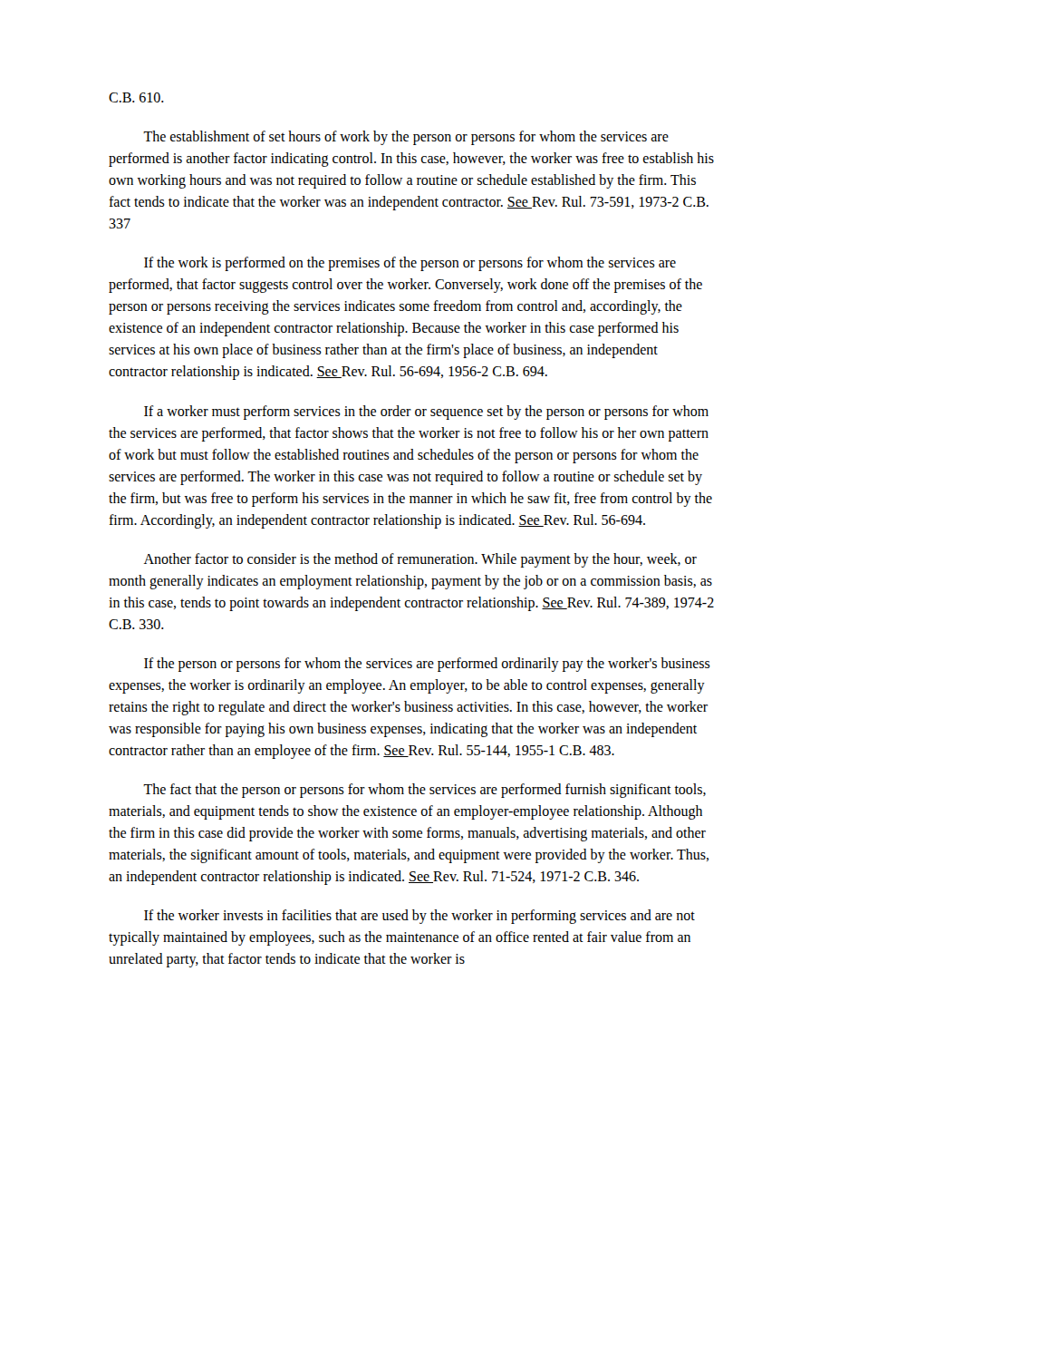C.B. 610.
The establishment of set hours of work by the person or persons for whom the services are performed is another factor indicating control. In this case, however, the worker was free to establish his own working hours and was not required to follow a routine or schedule established by the firm. This fact tends to indicate that the worker was an independent contractor. See Rev. Rul. 73-591, 1973-2 C.B. 337
If the work is performed on the premises of the person or persons for whom the services are performed, that factor suggests control over the worker. Conversely, work done off the premises of the person or persons receiving the services indicates some freedom from control and, accordingly, the existence of an independent contractor relationship. Because the worker in this case performed his services at his own place of business rather than at the firm's place of business, an independent contractor relationship is indicated. See Rev. Rul. 56-694, 1956-2 C.B. 694.
If a worker must perform services in the order or sequence set by the person or persons for whom the services are performed, that factor shows that the worker is not free to follow his or her own pattern of work but must follow the established routines and schedules of the person or persons for whom the services are performed. The worker in this case was not required to follow a routine or schedule set by the firm, but was free to perform his services in the manner in which he saw fit, free from control by the firm. Accordingly, an independent contractor relationship is indicated. See Rev. Rul. 56-694.
Another factor to consider is the method of remuneration. While payment by the hour, week, or month generally indicates an employment relationship, payment by the job or on a commission basis, as in this case, tends to point towards an independent contractor relationship. See Rev. Rul. 74-389, 1974-2 C.B. 330.
If the person or persons for whom the services are performed ordinarily pay the worker's business expenses, the worker is ordinarily an employee. An employer, to be able to control expenses, generally retains the right to regulate and direct the worker's business activities. In this case, however, the worker was responsible for paying his own business expenses, indicating that the worker was an independent contractor rather than an employee of the firm. See Rev. Rul. 55-144, 1955-1 C.B. 483.
The fact that the person or persons for whom the services are performed furnish significant tools, materials, and equipment tends to show the existence of an employer-employee relationship. Although the firm in this case did provide the worker with some forms, manuals, advertising materials, and other materials, the significant amount of tools, materials, and equipment were provided by the worker. Thus, an independent contractor relationship is indicated. See Rev. Rul. 71-524, 1971-2 C.B. 346.
If the worker invests in facilities that are used by the worker in performing services and are not typically maintained by employees, such as the maintenance of an office rented at fair value from an unrelated party, that factor tends to indicate that the worker is